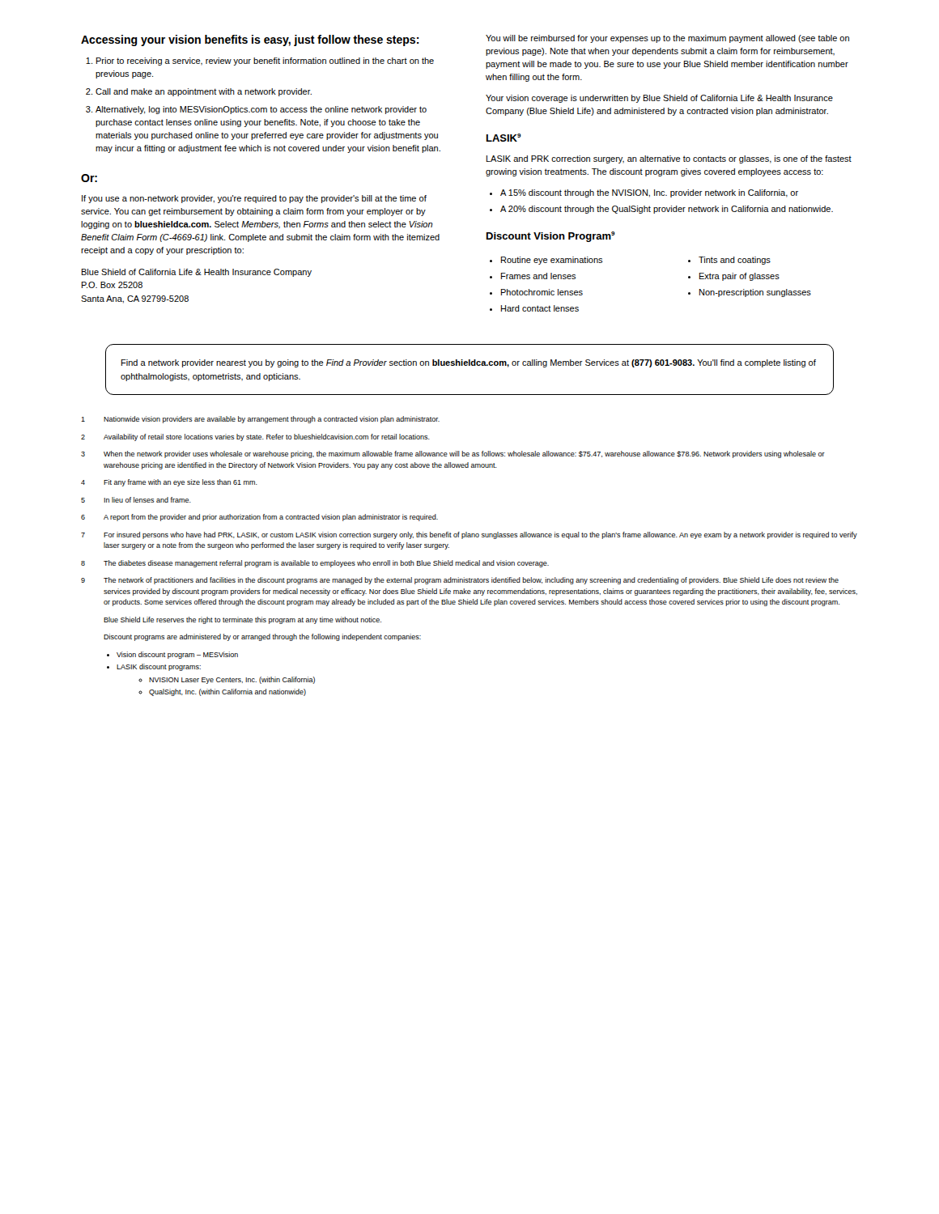Accessing your vision benefits is easy, just follow these steps:
Prior to receiving a service, review your benefit information outlined in the chart on the previous page.
Call and make an appointment with a network provider.
Alternatively, log into MESVisionOptics.com to access the online network provider to purchase contact lenses online using your benefits. Note, if you choose to take the materials you purchased online to your preferred eye care provider for adjustments you may incur a fitting or adjustment fee which is not covered under your vision benefit plan.
Or:
If you use a non-network provider, you're required to pay the provider's bill at the time of service. You can get reimbursement by obtaining a claim form from your employer or by logging on to blueshieldca.com. Select Members, then Forms and then select the Vision Benefit Claim Form (C-4669-61) link. Complete and submit the claim form with the itemized receipt and a copy of your prescription to:
Blue Shield of California Life & Health Insurance Company
P.O. Box 25208
Santa Ana, CA 92799-5208
You will be reimbursed for your expenses up to the maximum payment allowed (see table on previous page). Note that when your dependents submit a claim form for reimbursement, payment will be made to you. Be sure to use your Blue Shield member identification number when filling out the form.
Your vision coverage is underwritten by Blue Shield of California Life & Health Insurance Company (Blue Shield Life) and administered by a contracted vision plan administrator.
LASIK9
LASIK and PRK correction surgery, an alternative to contacts or glasses, is one of the fastest growing vision treatments. The discount program gives covered employees access to:
A 15% discount through the NVISION, Inc. provider network in California, or
A 20% discount through the QualSight provider network in California and nationwide.
Discount Vision Program9
Routine eye examinations
Frames and lenses
Photochromic lenses
Hard contact lenses
Tints and coatings
Extra pair of glasses
Non-prescription sunglasses
Find a network provider nearest you by going to the Find a Provider section on blueshieldca.com, or calling Member Services at (877) 601-9083. You'll find a complete listing of ophthalmologists, optometrists, and opticians.
| 1 | Nationwide vision providers are available by arrangement through a contracted vision plan administrator. |
| 2 | Availability of retail store locations varies by state. Refer to blueshieldcavision.com for retail locations. |
| 3 | When the network provider uses wholesale or warehouse pricing, the maximum allowable frame allowance will be as follows: wholesale allowance: $75.47, warehouse allowance $78.96. Network providers using wholesale or warehouse pricing are identified in the Directory of Network Vision Providers. You pay any cost above the allowed amount. |
| 4 | Fit any frame with an eye size less than 61 mm. |
| 5 | In lieu of lenses and frame. |
| 6 | A report from the provider and prior authorization from a contracted vision plan administrator is required. |
| 7 | For insured persons who have had PRK, LASIK, or custom LASIK vision correction surgery only, this benefit of plano sunglasses allowance is equal to the plan's frame allowance. An eye exam by a network provider is required to verify laser surgery or a note from the surgeon who performed the laser surgery is required to verify laser surgery. |
| 8 | The diabetes disease management referral program is available to employees who enroll in both Blue Shield medical and vision coverage. |
| 9 | The network of practitioners and facilities in the discount programs are managed by the external program administrators identified below, including any screening and credentialing of providers. Blue Shield Life does not review the services provided by discount program providers for medical necessity or efficacy. Nor does Blue Shield Life make any recommendations, representations, claims or guarantees regarding the practitioners, their availability, fee, services, or products. Some services offered through the discount program may already be included as part of the Blue Shield Life plan covered services. Members should access those covered services prior to using the discount program. |
Blue Shield Life reserves the right to terminate this program at any time without notice.
Discount programs are administered by or arranged through the following independent companies:
Vision discount program – MESVision
LASIK discount programs:
NVISION Laser Eye Centers, Inc. (within California)
QualSight, Inc. (within California and nationwide)